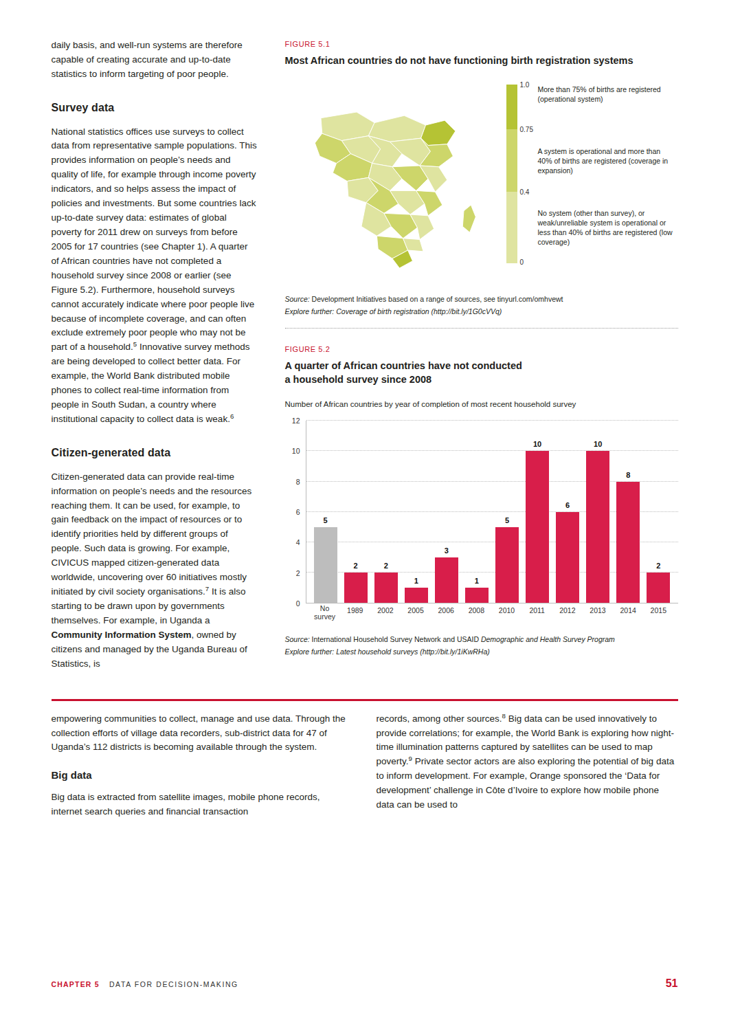daily basis, and well-run systems are therefore capable of creating accurate and up-to-date statistics to inform targeting of poor people.
Survey data
National statistics offices use surveys to collect data from representative sample populations. This provides information on people’s needs and quality of life, for example through income poverty indicators, and so helps assess the impact of policies and investments. But some countries lack up-to-date survey data: estimates of global poverty for 2011 drew on surveys from before 2005 for 17 countries (see Chapter 1). A quarter of African countries have not completed a household survey since 2008 or earlier (see Figure 5.2). Furthermore, household surveys cannot accurately indicate where poor people live because of incomplete coverage, and can often exclude extremely poor people who may not be part of a household.5 Innovative survey methods are being developed to collect better data. For example, the World Bank distributed mobile phones to collect real-time information from people in South Sudan, a country where institutional capacity to collect data is weak.6
Citizen-generated data
Citizen-generated data can provide real-time information on people’s needs and the resources reaching them. It can be used, for example, to gain feedback on the impact of resources or to identify priorities held by different groups of people. Such data is growing. For example, CIVICUS mapped citizen-generated data worldwide, uncovering over 60 initiatives mostly initiated by civil society organisations.7 It is also starting to be drawn upon by governments themselves. For example, in Uganda a Community Information System, owned by citizens and managed by the Uganda Bureau of Statistics, is
Figure 5.1
Most African countries do not have functioning birth registration systems
1.0 0.75 0.4 0
More than 75% of births are registered (operational system)
A system is operational and more than 40% of births are registered (coverage in expansion)
No system (other than survey), or weak/unreliable system is operational or less than 40% of births are registered (low coverage)
Source: Development Initiatives based on a range of sources, see tinyurl.com/omhvewt
Explore further: Coverage of birth registration (http://bit.ly/1G0cVVq)
Figure 5.2
A quarter of African countries have not conducted
a household survey since 2008
Number of African countries by year of completion of most recent household survey
12 10 8 6 4 2 0
5
2
2
1
3
1
5
10
6
10
8
2
No
survey
1989
2002
2005
2006
2008
2010
2011
2012
2013
2014
2015
Source: International Household Survey Network and USAID Demographic and Health Survey Program
Explore further: Latest household surveys (http://bit.ly/1iKwRHa)
empowering communities to collect, manage and use data. Through the collection efforts of village data recorders, sub-district data for 47 of Uganda’s 112 districts is becoming available through the system.
Big data
Big data is extracted from satellite images, mobile phone records, internet search queries and financial transaction
records, among other sources.8 Big data can be used innovatively to provide correlations; for example, the World Bank is exploring how night-time illumination patterns captured by satellites can be used to map poverty.9 Private sector actors are also exploring the potential of big data to inform development. For example, Orange sponsored the ‘Data for development’ challenge in Côte d’Ivoire to explore how mobile phone data can be used to
CHAPTER 5 DATA FOR DECISION-MAKING
51